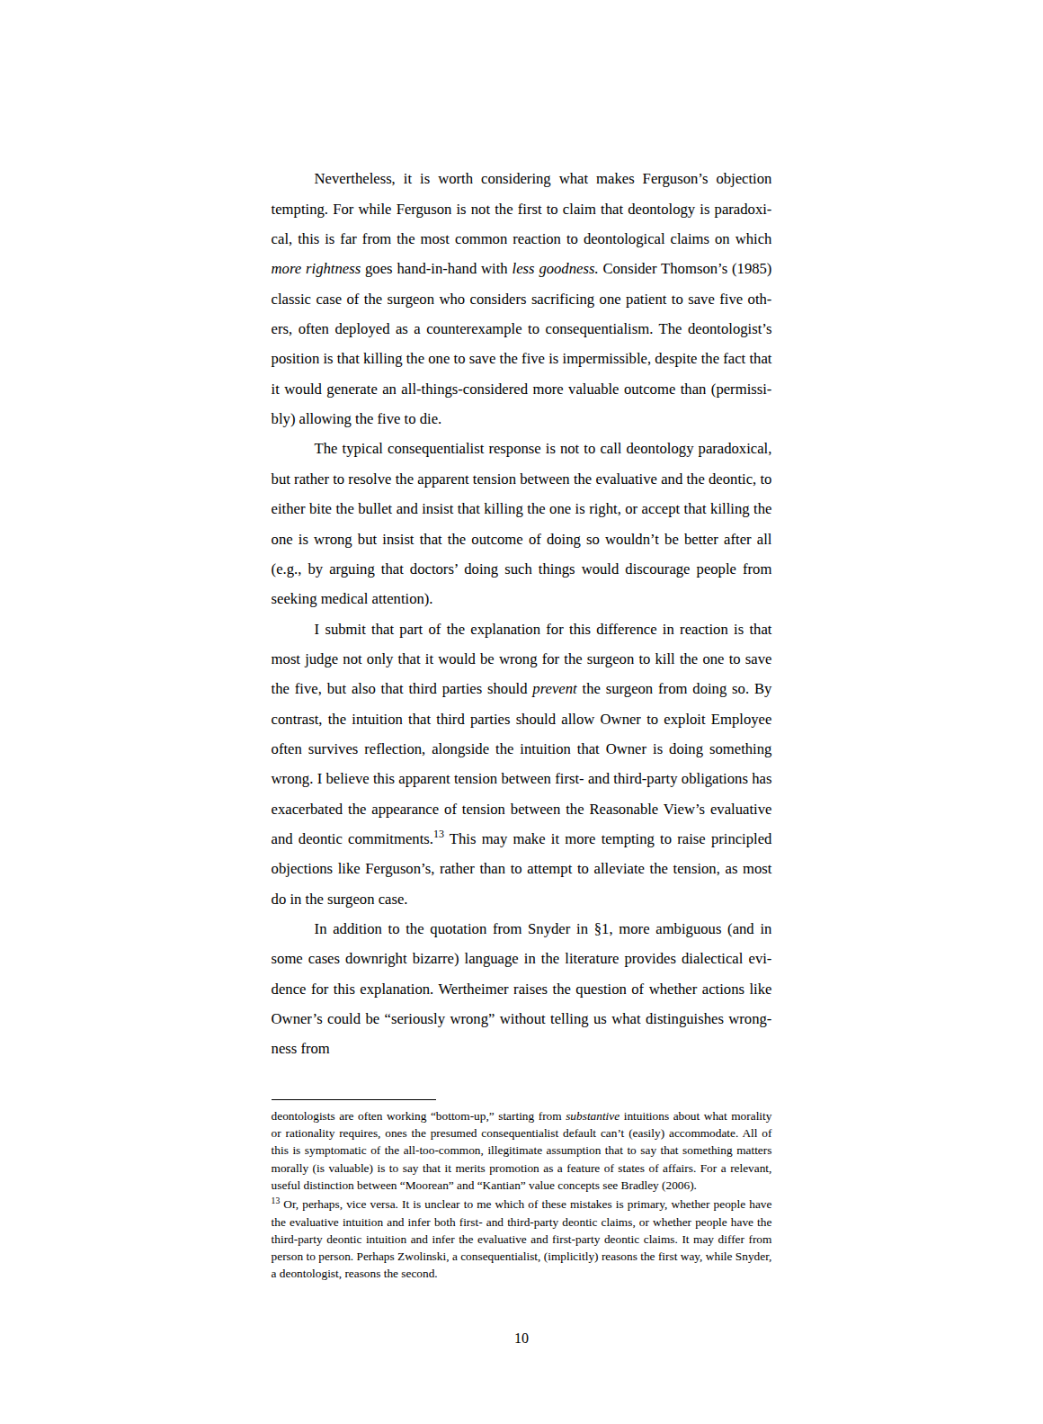Nevertheless, it is worth considering what makes Ferguson’s objection tempting. For while Ferguson is not the first to claim that deontology is paradoxical, this is far from the most common reaction to deontological claims on which more rightness goes hand-in-hand with less goodness. Consider Thomson’s (1985) classic case of the surgeon who considers sacrificing one patient to save five others, often deployed as a counterexample to consequentialism. The deontologist’s position is that killing the one to save the five is impermissible, despite the fact that it would generate an all-things-considered more valuable outcome than (permissibly) allowing the five to die.
The typical consequentialist response is not to call deontology paradoxical, but rather to resolve the apparent tension between the evaluative and the deontic, to either bite the bullet and insist that killing the one is right, or accept that killing the one is wrong but insist that the outcome of doing so wouldn’t be better after all (e.g., by arguing that doctors’ doing such things would discourage people from seeking medical attention).
I submit that part of the explanation for this difference in reaction is that most judge not only that it would be wrong for the surgeon to kill the one to save the five, but also that third parties should prevent the surgeon from doing so. By contrast, the intuition that third parties should allow Owner to exploit Employee often survives reflection, alongside the intuition that Owner is doing something wrong. I believe this apparent tension between first- and third-party obligations has exacerbated the appearance of tension between the Reasonable View’s evaluative and deontic commitments.13 This may make it more tempting to raise principled objections like Ferguson’s, rather than to attempt to alleviate the tension, as most do in the surgeon case.
In addition to the quotation from Snyder in §1, more ambiguous (and in some cases downright bizarre) language in the literature provides dialectical evidence for this explanation. Wertheimer raises the question of whether actions like Owner’s could be “seriously wrong” without telling us what distinguishes wrongness from
deontologists are often working “bottom-up,” starting from substantive intuitions about what morality or rationality requires, ones the presumed consequentialist default can’t (easily) accommodate. All of this is symptomatic of the all-too-common, illegitimate assumption that to say that something matters morally (is valuable) is to say that it merits promotion as a feature of states of affairs. For a relevant, useful distinction between “Moorean” and “Kantian” value concepts see Bradley (2006).
13 Or, perhaps, vice versa. It is unclear to me which of these mistakes is primary, whether people have the evaluative intuition and infer both first- and third-party deontic claims, or whether people have the third-party deontic intuition and infer the evaluative and first-party deontic claims. It may differ from person to person. Perhaps Zwolinski, a consequentialist, (implicitly) reasons the first way, while Snyder, a deontologist, reasons the second.
10